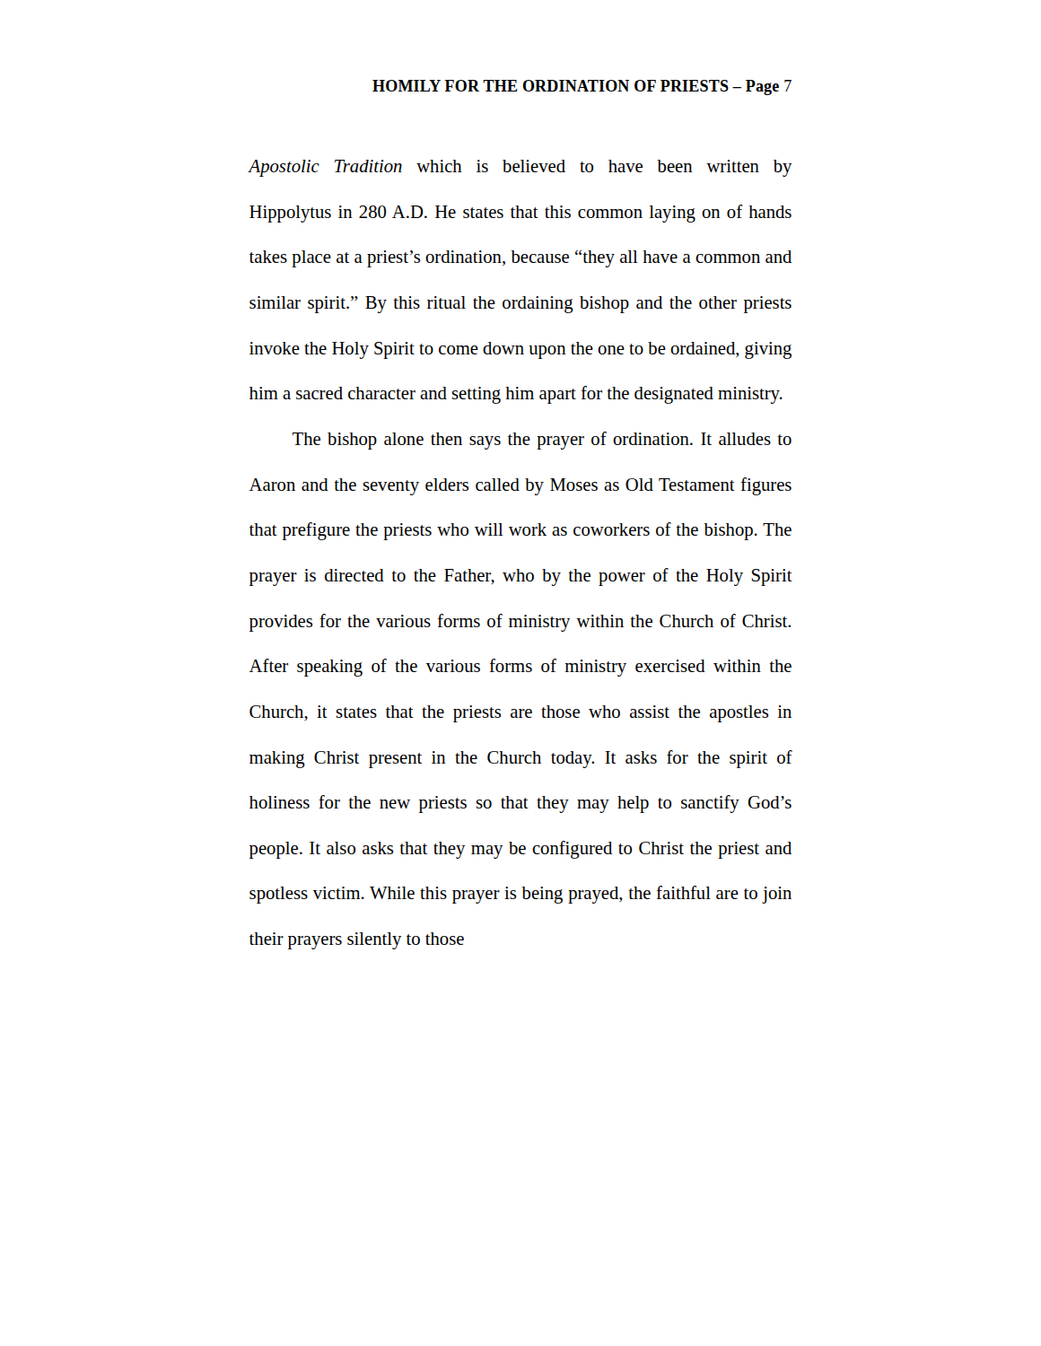HOMILY FOR THE ORDINATION OF PRIESTS – Page 7
Apostolic Tradition which is believed to have been written by Hippolytus in 280 A.D. He states that this common laying on of hands takes place at a priest’s ordination, because “they all have a common and similar spirit.” By this ritual the ordaining bishop and the other priests invoke the Holy Spirit to come down upon the one to be ordained, giving him a sacred character and setting him apart for the designated ministry.
The bishop alone then says the prayer of ordination. It alludes to Aaron and the seventy elders called by Moses as Old Testament figures that prefigure the priests who will work as coworkers of the bishop. The prayer is directed to the Father, who by the power of the Holy Spirit provides for the various forms of ministry within the Church of Christ. After speaking of the various forms of ministry exercised within the Church, it states that the priests are those who assist the apostles in making Christ present in the Church today. It asks for the spirit of holiness for the new priests so that they may help to sanctify God’s people. It also asks that they may be configured to Christ the priest and spotless victim. While this prayer is being prayed, the faithful are to join their prayers silently to those